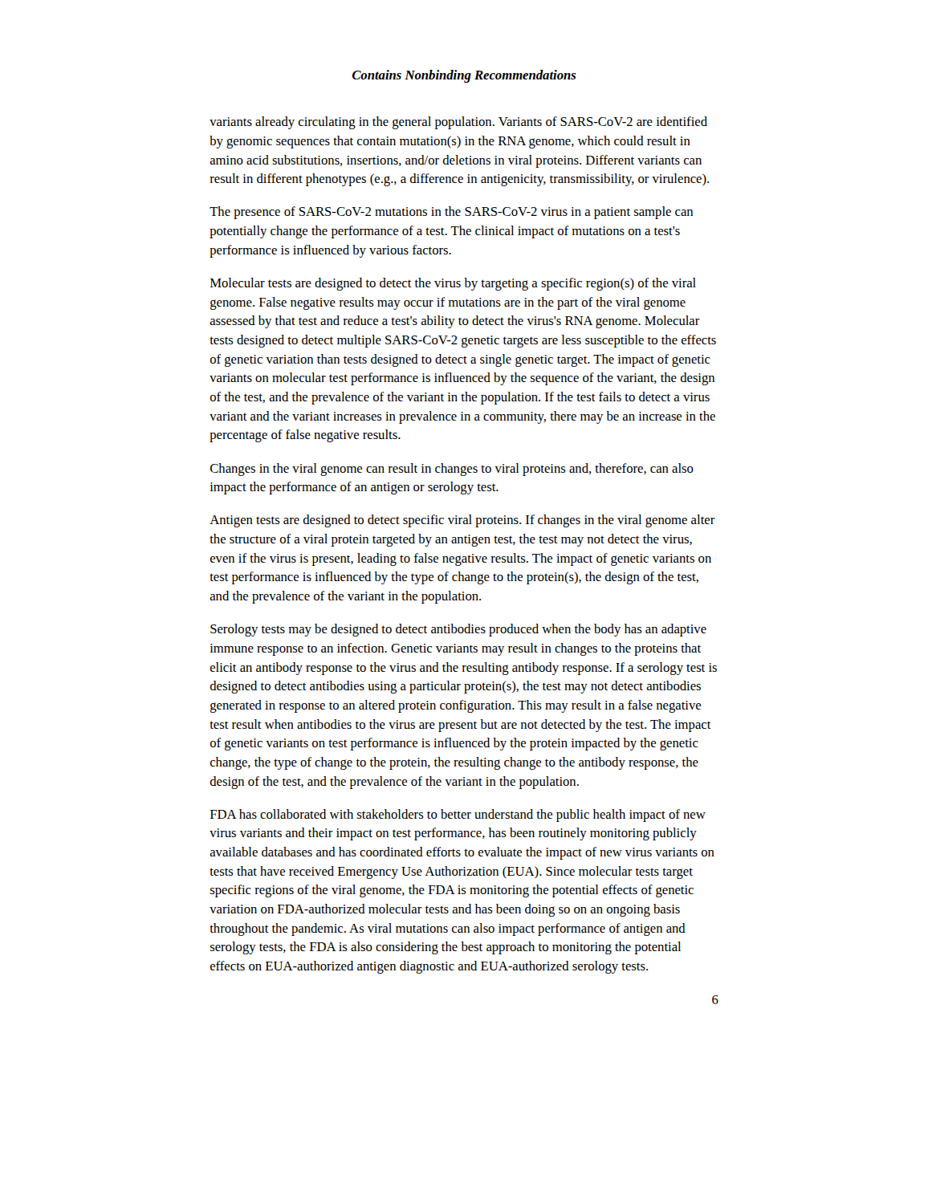Contains Nonbinding Recommendations
variants already circulating in the general population. Variants of SARS-CoV-2 are identified by genomic sequences that contain mutation(s) in the RNA genome, which could result in amino acid substitutions, insertions, and/or deletions in viral proteins. Different variants can result in different phenotypes (e.g., a difference in antigenicity, transmissibility, or virulence).
The presence of SARS-CoV-2 mutations in the SARS-CoV-2 virus in a patient sample can potentially change the performance of a test. The clinical impact of mutations on a test's performance is influenced by various factors.
Molecular tests are designed to detect the virus by targeting a specific region(s) of the viral genome. False negative results may occur if mutations are in the part of the viral genome assessed by that test and reduce a test's ability to detect the virus's RNA genome. Molecular tests designed to detect multiple SARS-CoV-2 genetic targets are less susceptible to the effects of genetic variation than tests designed to detect a single genetic target. The impact of genetic variants on molecular test performance is influenced by the sequence of the variant, the design of the test, and the prevalence of the variant in the population. If the test fails to detect a virus variant and the variant increases in prevalence in a community, there may be an increase in the percentage of false negative results.
Changes in the viral genome can result in changes to viral proteins and, therefore, can also impact the performance of an antigen or serology test.
Antigen tests are designed to detect specific viral proteins. If changes in the viral genome alter the structure of a viral protein targeted by an antigen test, the test may not detect the virus, even if the virus is present, leading to false negative results. The impact of genetic variants on test performance is influenced by the type of change to the protein(s), the design of the test, and the prevalence of the variant in the population.
Serology tests may be designed to detect antibodies produced when the body has an adaptive immune response to an infection. Genetic variants may result in changes to the proteins that elicit an antibody response to the virus and the resulting antibody response. If a serology test is designed to detect antibodies using a particular protein(s), the test may not detect antibodies generated in response to an altered protein configuration. This may result in a false negative test result when antibodies to the virus are present but are not detected by the test. The impact of genetic variants on test performance is influenced by the protein impacted by the genetic change, the type of change to the protein, the resulting change to the antibody response, the design of the test, and the prevalence of the variant in the population.
FDA has collaborated with stakeholders to better understand the public health impact of new virus variants and their impact on test performance, has been routinely monitoring publicly available databases and has coordinated efforts to evaluate the impact of new virus variants on tests that have received Emergency Use Authorization (EUA). Since molecular tests target specific regions of the viral genome, the FDA is monitoring the potential effects of genetic variation on FDA-authorized molecular tests and has been doing so on an ongoing basis throughout the pandemic. As viral mutations can also impact performance of antigen and serology tests, the FDA is also considering the best approach to monitoring the potential effects on EUA-authorized antigen diagnostic and EUA-authorized serology tests.
6